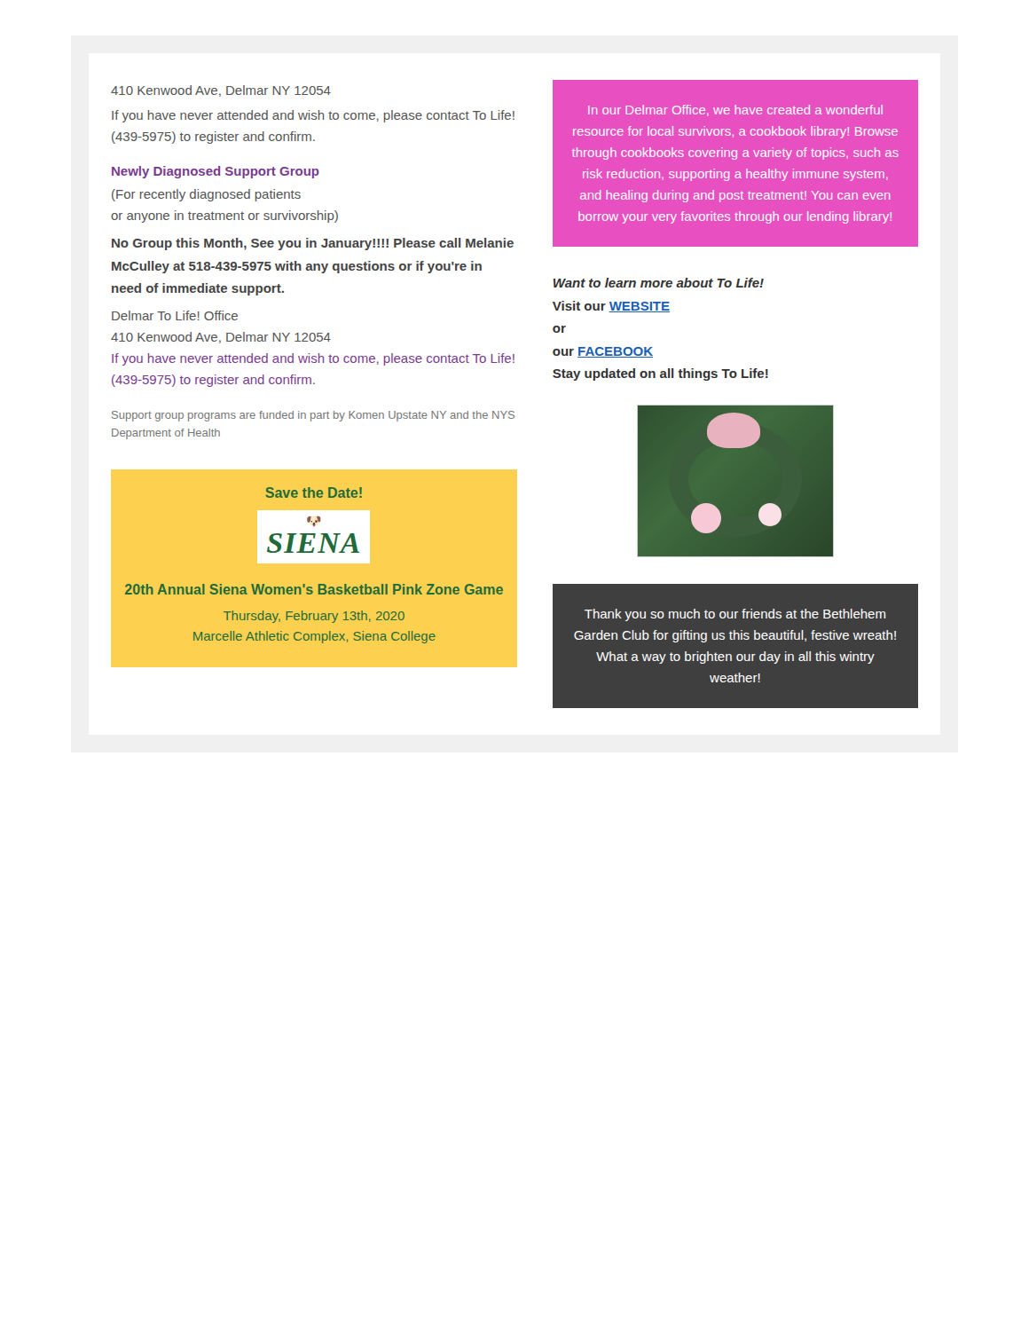410 Kenwood Ave, Delmar NY 12054
If you have never attended and wish to come, please contact To Life! (439-5975) to register and confirm.
Newly Diagnosed Support Group
(For recently diagnosed patients
or anyone in treatment or survivorship)
No Group this Month, See you in January!!!! Please call Melanie McCulley at 518-439-5975 with any questions or if you're in need of immediate support.
Delmar To Life! Office
410 Kenwood Ave, Delmar NY 12054
If you have never attended and wish to come, please contact To Life! (439-5975) to register and confirm.
Support group programs are funded in part by Komen Upstate NY and the NYS Department of Health
Save the Date!
🐶 SIENA
20th Annual Siena Women's Basketball Pink Zone Game
Thursday, February 13th, 2020
Marcelle Athletic Complex, Siena College
In our Delmar Office, we have created a wonderful resource for local survivors, a cookbook library! Browse through cookbooks covering a variety of topics, such as risk reduction, supporting a healthy immune system, and healing during and post treatment! You can even borrow your very favorites through our lending library!
Want to learn more about To Life!
Visit our WEBSITE
or
our FACEBOOK
Stay updated on all things To Life!
Thank you so much to our friends at the Bethlehem Garden Club for gifting us this beautiful, festive wreath! What a way to brighten our day in all this wintry weather!